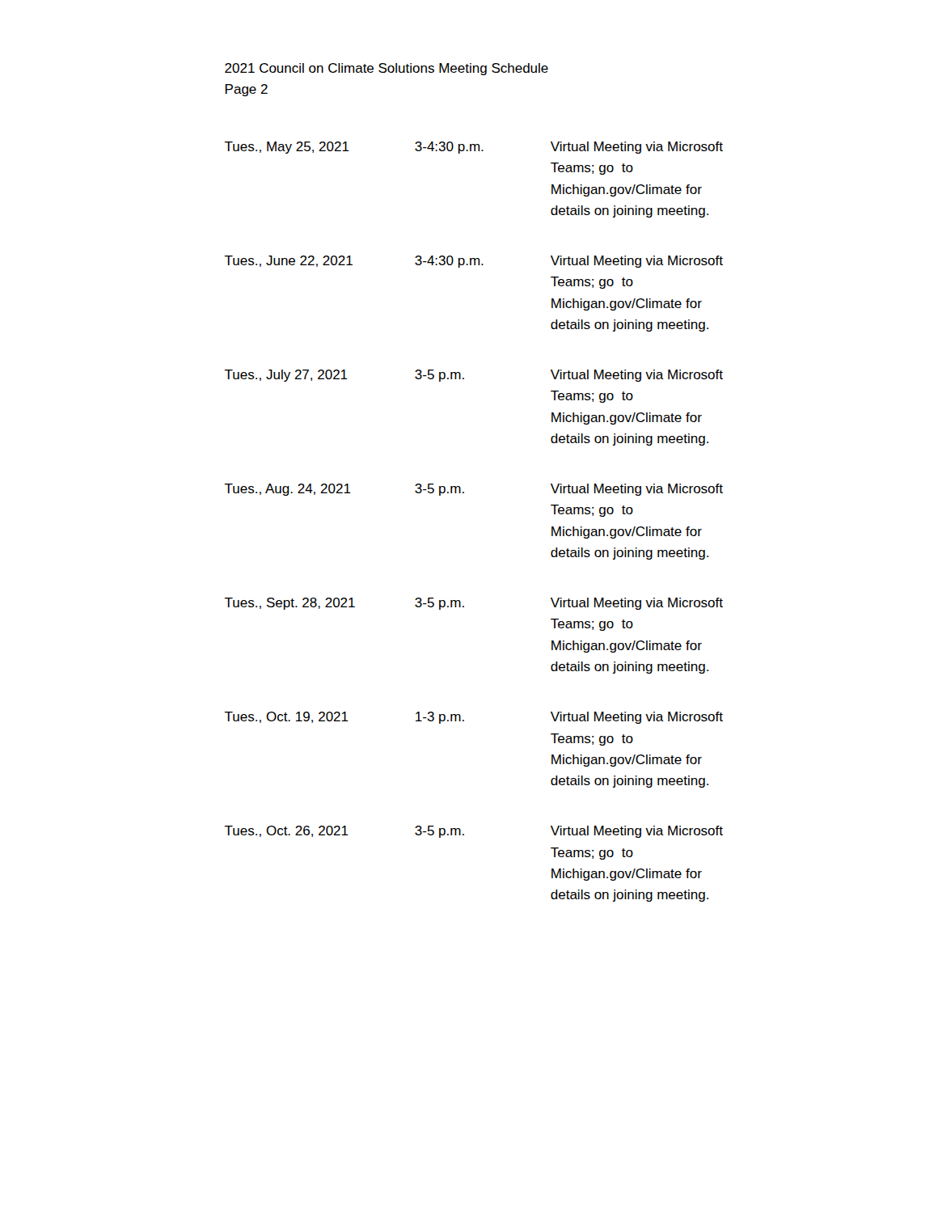2021 Council on Climate Solutions Meeting Schedule Page 2
| Tues., May 25, 2021 | 3-4:30 p.m. | Virtual Meeting via Microsoft Teams; go to Michigan.gov/Climate for details on joining meeting. |
| Tues., June 22, 2021 | 3-4:30 p.m. | Virtual Meeting via Microsoft Teams; go to Michigan.gov/Climate for details on joining meeting. |
| Tues., July 27, 2021 | 3-5 p.m. | Virtual Meeting via Microsoft Teams; go to Michigan.gov/Climate for details on joining meeting. |
| Tues., Aug. 24, 2021 | 3-5 p.m. | Virtual Meeting via Microsoft Teams; go to Michigan.gov/Climate for details on joining meeting. |
| Tues., Sept. 28, 2021 | 3-5 p.m. | Virtual Meeting via Microsoft Teams; go to Michigan.gov/Climate for details on joining meeting. |
| Tues., Oct. 19, 2021 | 1-3 p.m. | Virtual Meeting via Microsoft Teams; go to Michigan.gov/Climate for details on joining meeting. |
| Tues., Oct. 26, 2021 | 3-5 p.m. | Virtual Meeting via Microsoft Teams; go to Michigan.gov/Climate for details on joining meeting. |